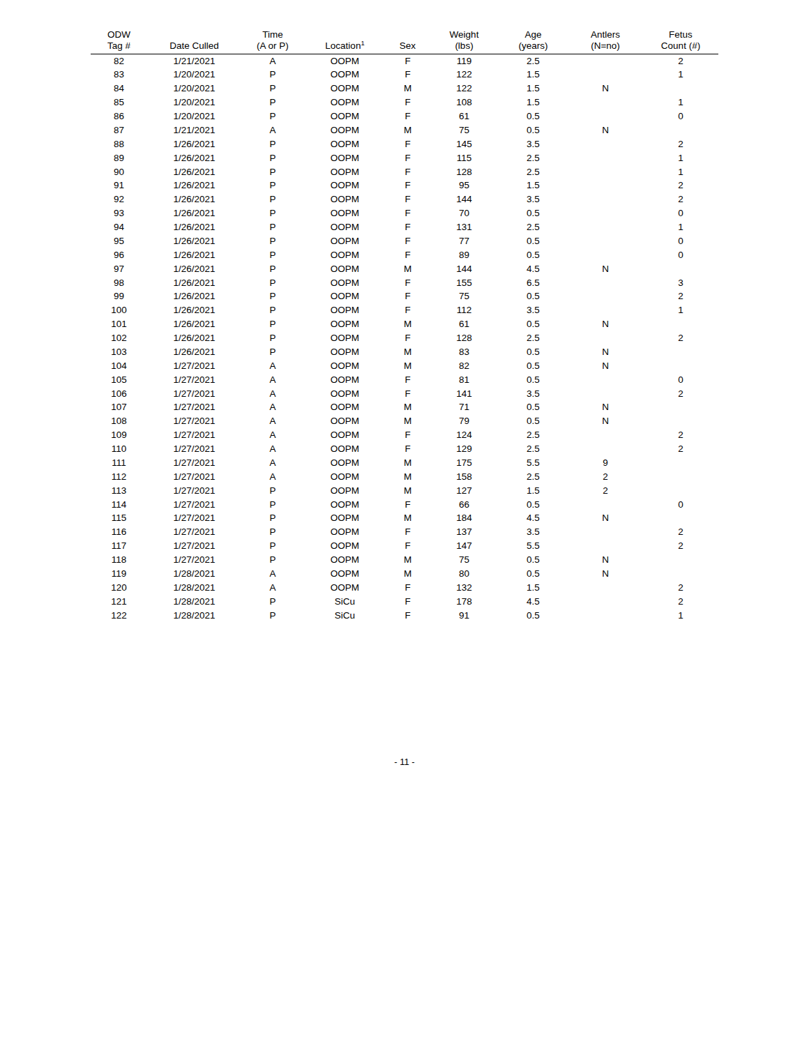| ODW Tag # | Date Culled | Time (A or P) | Location 1 | Sex | Weight (lbs) | Age (years) | Antlers (N=no) | Fetus Count (#) |
| --- | --- | --- | --- | --- | --- | --- | --- | --- |
| 82 | 1/21/2021 | A | OOPM | F | 119 | 2.5 | | 2 |
| 83 | 1/20/2021 | P | OOPM | F | 122 | 1.5 | | 1 |
| 84 | 1/20/2021 | P | OOPM | M | 122 | 1.5 | N | |
| 85 | 1/20/2021 | P | OOPM | F | 108 | 1.5 | | 1 |
| 86 | 1/20/2021 | P | OOPM | F | 61 | 0.5 | | 0 |
| 87 | 1/21/2021 | A | OOPM | M | 75 | 0.5 | N | |
| 88 | 1/26/2021 | P | OOPM | F | 145 | 3.5 | | 2 |
| 89 | 1/26/2021 | P | OOPM | F | 115 | 2.5 | | 1 |
| 90 | 1/26/2021 | P | OOPM | F | 128 | 2.5 | | 1 |
| 91 | 1/26/2021 | P | OOPM | F | 95 | 1.5 | | 2 |
| 92 | 1/26/2021 | P | OOPM | F | 144 | 3.5 | | 2 |
| 93 | 1/26/2021 | P | OOPM | F | 70 | 0.5 | | 0 |
| 94 | 1/26/2021 | P | OOPM | F | 131 | 2.5 | | 1 |
| 95 | 1/26/2021 | P | OOPM | F | 77 | 0.5 | | 0 |
| 96 | 1/26/2021 | P | OOPM | F | 89 | 0.5 | | 0 |
| 97 | 1/26/2021 | P | OOPM | M | 144 | 4.5 | N | |
| 98 | 1/26/2021 | P | OOPM | F | 155 | 6.5 | | 3 |
| 99 | 1/26/2021 | P | OOPM | F | 75 | 0.5 | | 2 |
| 100 | 1/26/2021 | P | OOPM | F | 112 | 3.5 | | 1 |
| 101 | 1/26/2021 | P | OOPM | M | 61 | 0.5 | N | |
| 102 | 1/26/2021 | P | OOPM | F | 128 | 2.5 | | 2 |
| 103 | 1/26/2021 | P | OOPM | M | 83 | 0.5 | N | |
| 104 | 1/27/2021 | A | OOPM | M | 82 | 0.5 | N | |
| 105 | 1/27/2021 | A | OOPM | F | 81 | 0.5 | | 0 |
| 106 | 1/27/2021 | A | OOPM | F | 141 | 3.5 | | 2 |
| 107 | 1/27/2021 | A | OOPM | M | 71 | 0.5 | N | |
| 108 | 1/27/2021 | A | OOPM | M | 79 | 0.5 | N | |
| 109 | 1/27/2021 | A | OOPM | F | 124 | 2.5 | | 2 |
| 110 | 1/27/2021 | A | OOPM | F | 129 | 2.5 | | 2 |
| 111 | 1/27/2021 | A | OOPM | M | 175 | 5.5 | 9 | |
| 112 | 1/27/2021 | A | OOPM | M | 158 | 2.5 | 2 | |
| 113 | 1/27/2021 | P | OOPM | M | 127 | 1.5 | 2 | |
| 114 | 1/27/2021 | P | OOPM | F | 66 | 0.5 | | 0 |
| 115 | 1/27/2021 | P | OOPM | M | 184 | 4.5 | N | |
| 116 | 1/27/2021 | P | OOPM | F | 137 | 3.5 | | 2 |
| 117 | 1/27/2021 | P | OOPM | F | 147 | 5.5 | | 2 |
| 118 | 1/27/2021 | P | OOPM | M | 75 | 0.5 | N | |
| 119 | 1/28/2021 | A | OOPM | M | 80 | 0.5 | N | |
| 120 | 1/28/2021 | A | OOPM | F | 132 | 1.5 | | 2 |
| 121 | 1/28/2021 | P | SiCu | F | 178 | 4.5 | | 2 |
| 122 | 1/28/2021 | P | SiCu | F | 91 | 0.5 | | 1 |
- 11 -